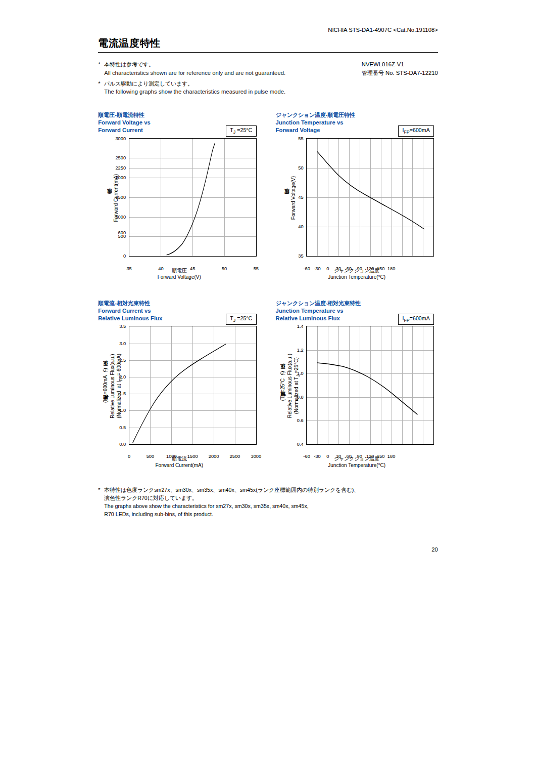NICHIA STS-DA1-4907C <Cat.No.191108>
電流温度特性
NVEWL016Z-V1
管理番号 No. STS-DA7-12210
*本特性は参考です。
All characteristics shown are for reference only and are not guaranteed.
*パルス駆動により測定しています。
The following graphs show the characteristics measured in pulse mode.
順電圧-順電流特性 Forward Voltage vs
Forward Current
TJ =25°C
0
500
600
1000
1500
2000
2250
2500
3000
35
40
45
50
55
順電流
Forward Current(mA)
順電圧
Forward Voltage(V)
ジャンクション温度-順電圧特性 Junction Temperature vs
Forward Voltage
IFP=600mA
35
40
45
50
55
-60
-30
0
30
60
90
120
150
180
順電圧
Forward Voltage(V)
ジャンクション温度
Junction Temperature(°C)
順電流-相対光束特性 Forward Current vs
Relative Luminous Flux
TJ =25°C
0.0
0.5
1.0
1.5
2.0
2.5
3.0
3.5
0
500
1000
1500
2000
2500
3000
相対光束 (IFP=600mAで正規化)
Relative Luminous Flux(a.u.)
(Normalized at IFP= 600mA)
順電流
Forward Current(mA)
ジャンクション温度-相対光束特性 Junction Temperature vs
Relative Luminous Flux
IFP=600mA
0.4
0.6
0.8
1.0
1.2
1.4
-60
-30
0
30
60
90
120
150
180
相対光束(TJ =25°Cで正規化)
Relative Luminous Flux(a.u.)
(Normalized at TJ =25°C)
ジャンクション温度
Junction Temperature(°C)
*本特性は色度ランクsm27x、sm30x、sm35x、sm40x、sm45x(ランク座標範囲内の特別ランクを含む)、
演色性ランクR70に対応しています。
The graphs above show the characteristics for sm27x, sm30x, sm35x, sm40x, sm45x,
R70 LEDs, including sub-bins, of this product.
20